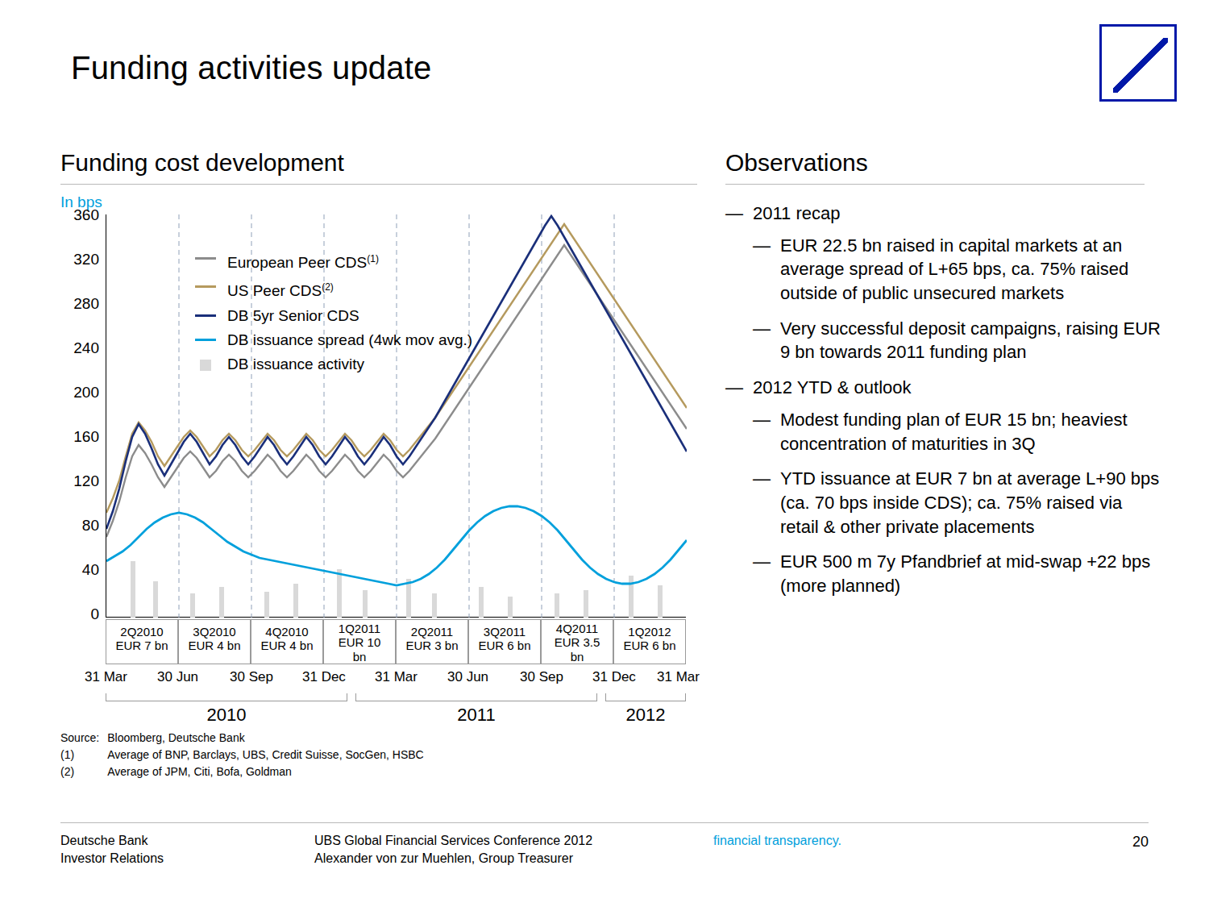Funding activities update
Funding cost development
Observations
In bps
360 320 280 240 200 160 120 80 40 0
European Peer CDS(1)
US Peer CDS(2)
DB 5yr Senior CDS
DB issuance spread (4wk mov avg.)
DB issuance activity
2Q2010
EUR 7 bn
3Q2010
EUR 4 bn
4Q2010
EUR 4 bn
1Q2011
EUR 10
bn
2Q2011
EUR 3 bn
3Q2011
EUR 6 bn
4Q2011
EUR 3.5
bn
1Q2012
EUR 6 bn
31 Mar 30 Jun 30 Sep 31 Dec 31 Mar 30 Jun 30 Sep 31 Dec 31 Mar
2010
2011
2012
| Source: | Bloomberg, Deutsche Bank |
| (1) | Average of BNP, Barclays, UBS, Credit Suisse, SocGen, HSBC |
| (2) | Average of JPM, Citi, Bofa, Goldman |
2011 recap
EUR 22.5 bn raised in capital markets at an average spread of L+65 bps, ca. 75% raised outside of public unsecured markets
Very successful deposit campaigns, raising EUR 9 bn towards 2011 funding plan
2012 YTD & outlook
Modest funding plan of EUR 15 bn; heaviest concentration of maturities in 3Q
YTD issuance at EUR 7 bn at average L+90 bps (ca. 70 bps inside CDS); ca. 75% raised via retail & other private placements
EUR 500 m 7y Pfandbrief at mid-swap +22 bps (more planned)
Deutsche Bank
Investor Relations
UBS Global Financial Services Conference 2012
Alexander von zur Muehlen, Group Treasurer
financial transparency.
20